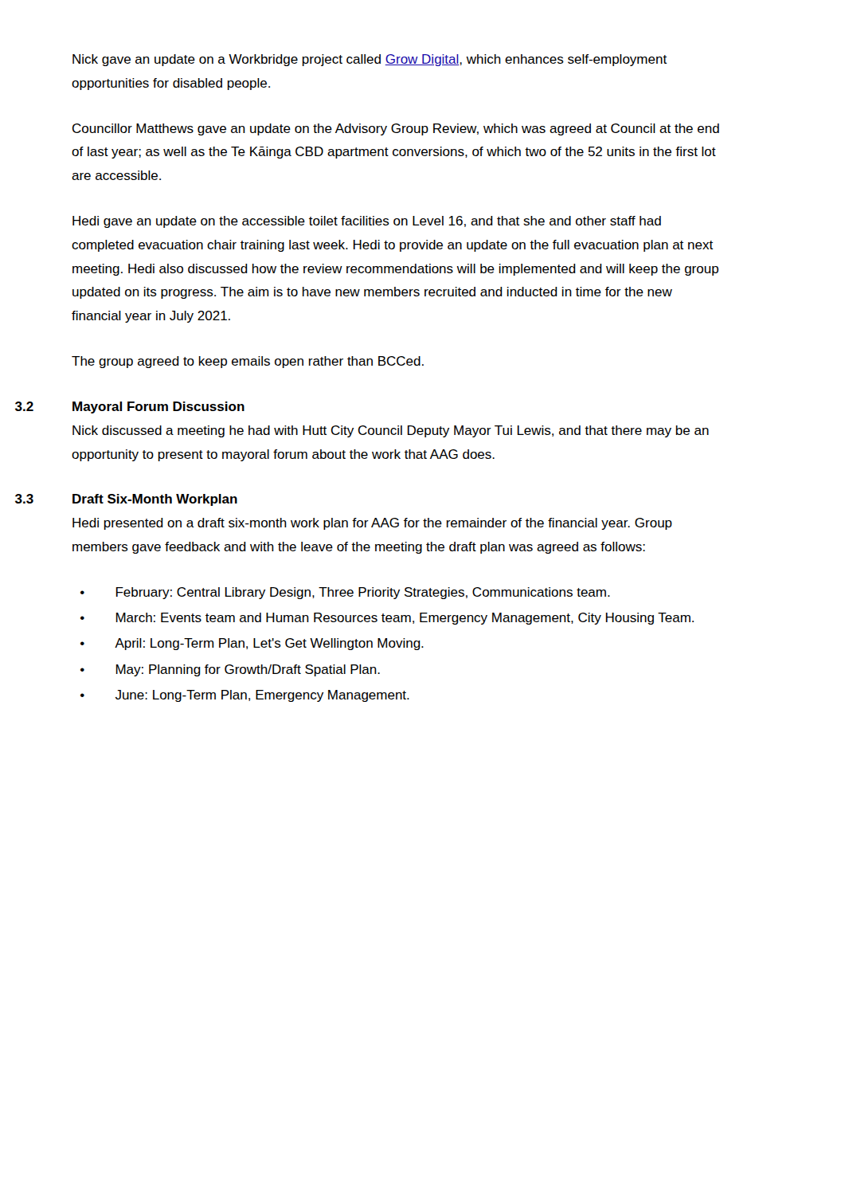Nick gave an update on a Workbridge project called Grow Digital, which enhances self-employment opportunities for disabled people.
Councillor Matthews gave an update on the Advisory Group Review, which was agreed at Council at the end of last year; as well as the Te Kāinga CBD apartment conversions, of which two of the 52 units in the first lot are accessible.
Hedi gave an update on the accessible toilet facilities on Level 16, and that she and other staff had completed evacuation chair training last week. Hedi to provide an update on the full evacuation plan at next meeting. Hedi also discussed how the review recommendations will be implemented and will keep the group updated on its progress. The aim is to have new members recruited and inducted in time for the new financial year in July 2021.
The group agreed to keep emails open rather than BCCed.
3.2 Mayoral Forum Discussion
Nick discussed a meeting he had with Hutt City Council Deputy Mayor Tui Lewis, and that there may be an opportunity to present to mayoral forum about the work that AAG does.
3.3 Draft Six-Month Workplan
Hedi presented on a draft six-month work plan for AAG for the remainder of the financial year. Group members gave feedback and with the leave of the meeting the draft plan was agreed as follows:
•February: Central Library Design, Three Priority Strategies, Communications team.
•March: Events team and Human Resources team, Emergency Management, City Housing Team.
•April: Long-Term Plan, Let's Get Wellington Moving.
•May: Planning for Growth/Draft Spatial Plan.
•June: Long-Term Plan, Emergency Management.